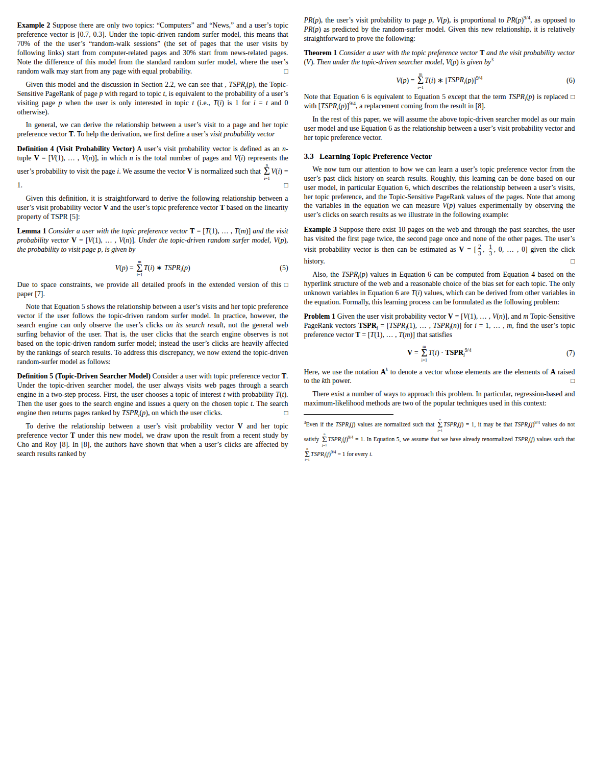Example 2 Suppose there are only two topics: “Computers” and “News,” and a user’s topic preference vector is [0.7, 0.3]. Under the topic-driven random surfer model, this means that 70% of the the user’s “random-walk sessions” (the set of pages that the user visits by following links) start from computer-related pages and 30% start from news-related pages. Note the difference of this model from the standard random surfer model, where the user’s random walk may start from any page with equal probability. □
Given this model and the discussion in Section 2.2, we can see that , TSPRt(p), the Topic-Sensitive PageRank of page p with regard to topic t, is equivalent to the probability of a user’s visiting page p when the user is only interested in topic t (i.e., T(i) is 1 for i = t and 0 otherwise).
In general, we can derive the relationship between a user’s visit to a page and her topic preference vector T. To help the derivation, we first define a user’s visit probability vector
Definition 4 (Visit Probability Vector) A user’s visit probability vector is defined as an n-tuple V = [V(1), … , V(n)], in which n is the total number of pages and V(i) represents the user’s probability to visit the page i. We assume the vector V is normalized such that nΣi=1 V(i) = 1. □
Given this definition, it is straightforward to derive the following relationship between a user’s visit probability vector V and the user’s topic preference vector T based on the linearity property of TSPR [5]:
Lemma 1 Consider a user with the topic preference vector T = [T(1), … , T(m)] and the visit probability vector V = [V(1), … , V(n)]. Under the topic-driven random surfer model, V(p), the probability to visit page p, is given by
V(p) = mΣi=1 T(i) ∗ TSPRi(p)(5)
□
Due to space constraints, we provide all detailed proofs in the extended version of this paper [7].
Note that Equation 5 shows the relationship between a user’s visits and her topic preference vector if the user follows the topic-driven random surfer model. In practice, however, the search engine can only observe the user’s clicks on its search result, not the general web surfing behavior of the user. That is, the user clicks that the search engine observes is not based on the topic-driven random surfer model; instead the user’s clicks are heavily affected by the rankings of search results. To address this discrepancy, we now extend the topic-driven random-surfer model as follows:
Definition 5 (Topic-Driven Searcher Model) Consider a user with topic preference vector T. Under the topic-driven searcher model, the user always visits web pages through a search engine in a two-step process. First, the user chooses a topic of interest t with probability T(t). Then the user goes to the search engine and issues a query on the chosen topic t. The search engine then returns pages ranked by TSPRt(p), on which the user clicks. □
To derive the relationship between a user’s visit probability vector V and her topic preference vector T under this new model, we draw upon the result from a recent study by Cho and Roy [8]. In [8], the authors have shown that when a user’s clicks are affected by search results ranked by
PR(p), the user’s visit probability to page p, V(p), is proportional to PR(p)9/4, as opposed to PR(p) as predicted by the random-surfer model. Given this new relationship, it is relatively straightforward to prove the following:
Theorem 1 Consider a user with the topic preference vector T and the visit probability vector (V). Then under the topic-driven searcher model, V(p) is given by 3
V(p) = mΣi=1 T(i) ∗ [TSPRi(p)]9/4(6)
□
Note that Equation 6 is equivalent to Equation 5 except that the term TSPRi(p) is replaced with [TSPRi(p)]9/4, a replacement coming from the result in [8].
In the rest of this paper, we will assume the above topic-driven searcher model as our main user model and use Equation 6 as the relationship between a user’s visit probability vector and her topic preference vector.
3.3 Learning Topic Preference Vector
We now turn our attention to how we can learn a user’s topic preference vector from the user’s past click history on search results. Roughly, this learning can be done based on our user model, in particular Equation 6, which describes the relationship between a user’s visits, her topic preference, and the Topic-Sensitive PageRank values of the pages. Note that among the variables in the equation we can measure V(p) values experimentally by observing the user’s clicks on search results as we illustrate in the following example:
Example 3 Suppose there exist 10 pages on the web and through the past searches, the user has visited the first page twice, the second page once and none of the other pages. The user’s visit probability vector is then can be estimated as V = [23, 13, 0, … , 0] given the click history. □
Also, the TSPRi(p) values in Equation 6 can be computed from Equation 4 based on the hyperlink structure of the web and a reasonable choice of the bias set for each topic. The only unknown variables in Equation 6 are T(i) values, which can be derived from other variables in the equation. Formally, this learning process can be formulated as the following problem:
Problem 1 Given the user visit probability vector V = [V(1), … , V(n)], and m Topic-Sensitive PageRank vectors TSPRi = [TSPRi(1), … , TSPRi(n)] for i = 1, … , m, find the user’s topic preference vector T = [T(1), … , T(m)] that satisfies
V = mΣi=1 T(i) · TSPRi9/4(7)
Here, we use the notation Ak to denote a vector whose elements are the elements of A raised to the kth power. □
There exist a number of ways to approach this problem. In particular, regression-based and maximum-likelihood methods are two of the popular techniques used in this context:
3 Even if the TSPRi(j) values are normalized such that nΣj=1 TSPRi(j) = 1, it may be that TSPRi(j)9/4 values do not satisfy nΣj=1 TSPRi(j)9/4 = 1. In Equation 5, we assume that we have already renormalized TSPRi(j) values such that nΣj=1 TSPRi(j)9/4 = 1 for every i.